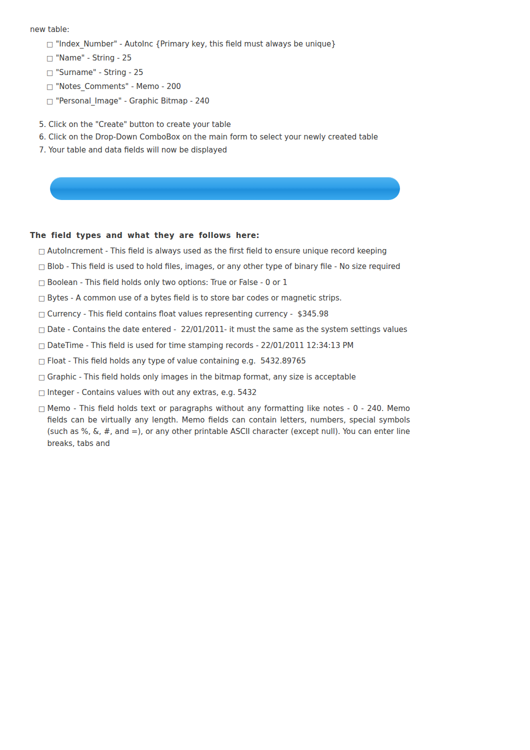new table:
"Index_Number" - AutoInc {Primary key, this field must always be unique}
"Name" - String - 25
"Surname" - String - 25
"Notes_Comments" - Memo - 200
"Personal_Image" - Graphic Bitmap - 240
5. Click on the "Create" button to create your table
6. Click on the Drop-Down ComboBox on the main form to select your newly created table
7. Your table and data fields will now be displayed
The field types and what they are follows here:
AutoIncrement - This field is always used as the first field to ensure unique record keeping
Blob - This field is used to hold files, images, or any other type of binary file - No size required
Boolean - This field holds only two options: True or False - 0 or 1
Bytes - A common use of a bytes field is to store bar codes or magnetic strips.
Currency - This field contains float values representing currency - $345.98
Date - Contains the date entered - 22/01/2011- it must the same as the system settings values
DateTime - This field is used for time stamping records - 22/01/2011 12:34:13 PM
Float - This field holds any type of value containing e.g. 5432.89765
Graphic - This field holds only images in the bitmap format, any size is acceptable
Integer - Contains values with out any extras, e.g. 5432
Memo - This field holds text or paragraphs without any formatting like notes - 0 - 240. Memo fields can be virtually any length. Memo fields can contain letters, numbers, special symbols (such as %, &, #, and =), or any other printable ASCII character (except null). You can enter line breaks, tabs and